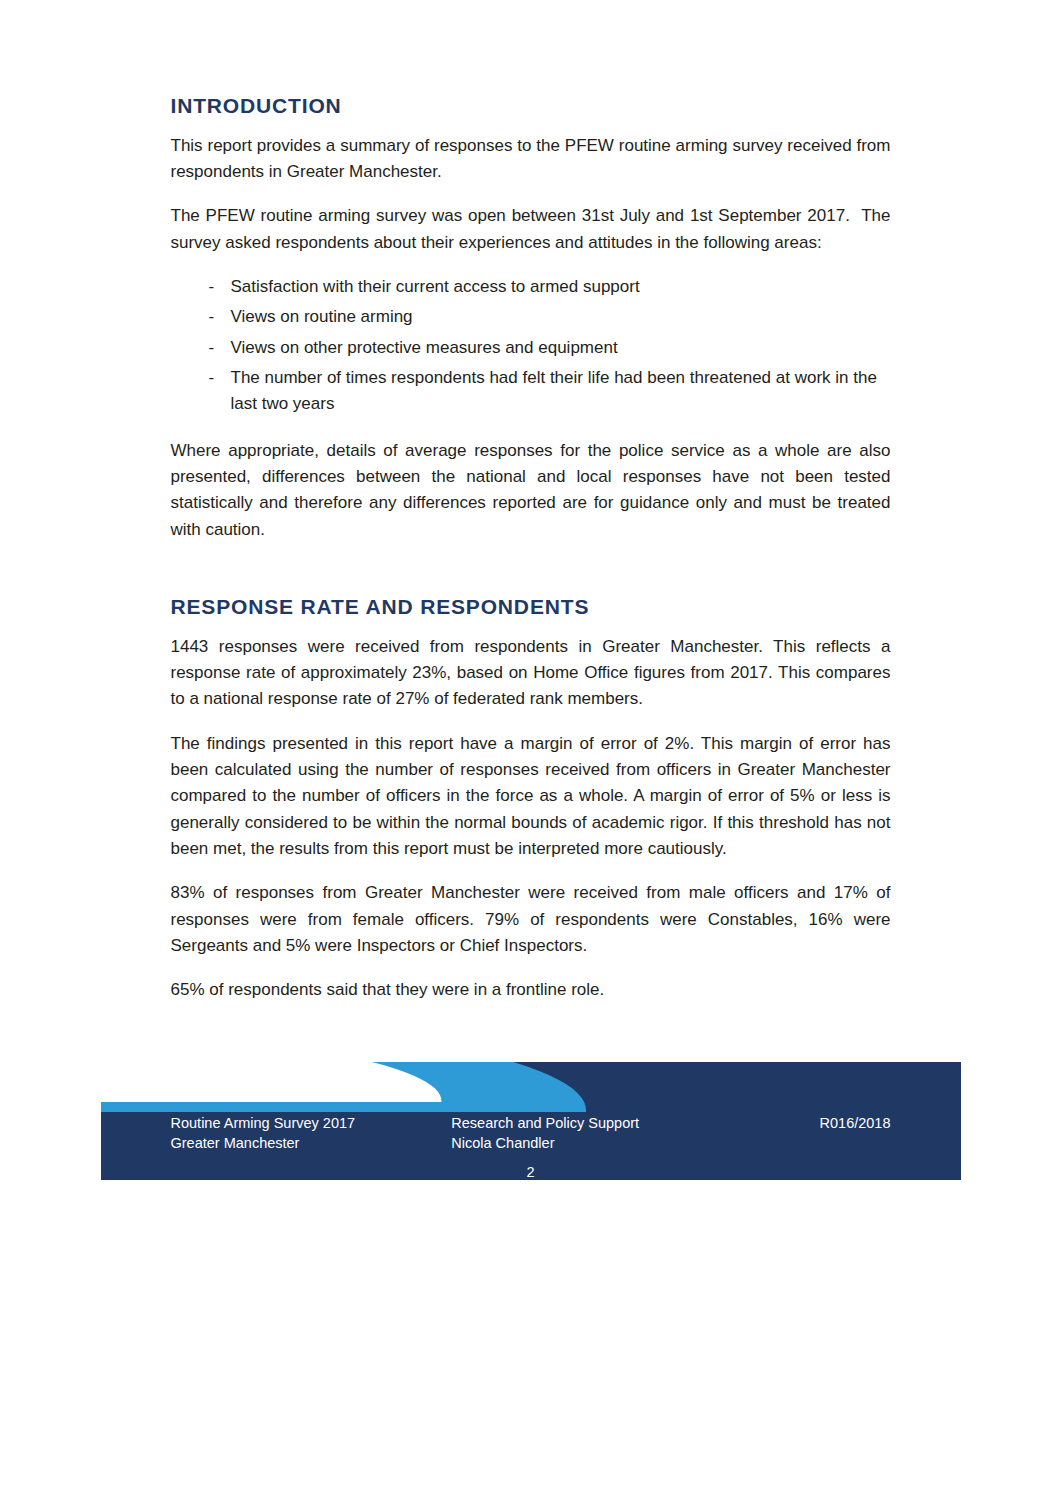INTRODUCTION
This report provides a summary of responses to the PFEW routine arming survey received from respondents in Greater Manchester.
The PFEW routine arming survey was open between 31st July and 1st September 2017. The survey asked respondents about their experiences and attitudes in the following areas:
Satisfaction with their current access to armed support
Views on routine arming
Views on other protective measures and equipment
The number of times respondents had felt their life had been threatened at work in the last two years
Where appropriate, details of average responses for the police service as a whole are also presented, differences between the national and local responses have not been tested statistically and therefore any differences reported are for guidance only and must be treated with caution.
RESPONSE RATE AND RESPONDENTS
1443 responses were received from respondents in Greater Manchester. This reflects a response rate of approximately 23%, based on Home Office figures from 2017. This compares to a national response rate of 27% of federated rank members.
The findings presented in this report have a margin of error of 2%. This margin of error has been calculated using the number of responses received from officers in Greater Manchester compared to the number of officers in the force as a whole. A margin of error of 5% or less is generally considered to be within the normal bounds of academic rigor. If this threshold has not been met, the results from this report must be interpreted more cautiously.
83% of responses from Greater Manchester were received from male officers and 17% of responses were from female officers. 79% of respondents were Constables, 16% were Sergeants and 5% were Inspectors or Chief Inspectors.
65% of respondents said that they were in a frontline role.
Routine Arming Survey 2017
Greater Manchester
Research and Policy Support
Nicola Chandler
R016/2018
2